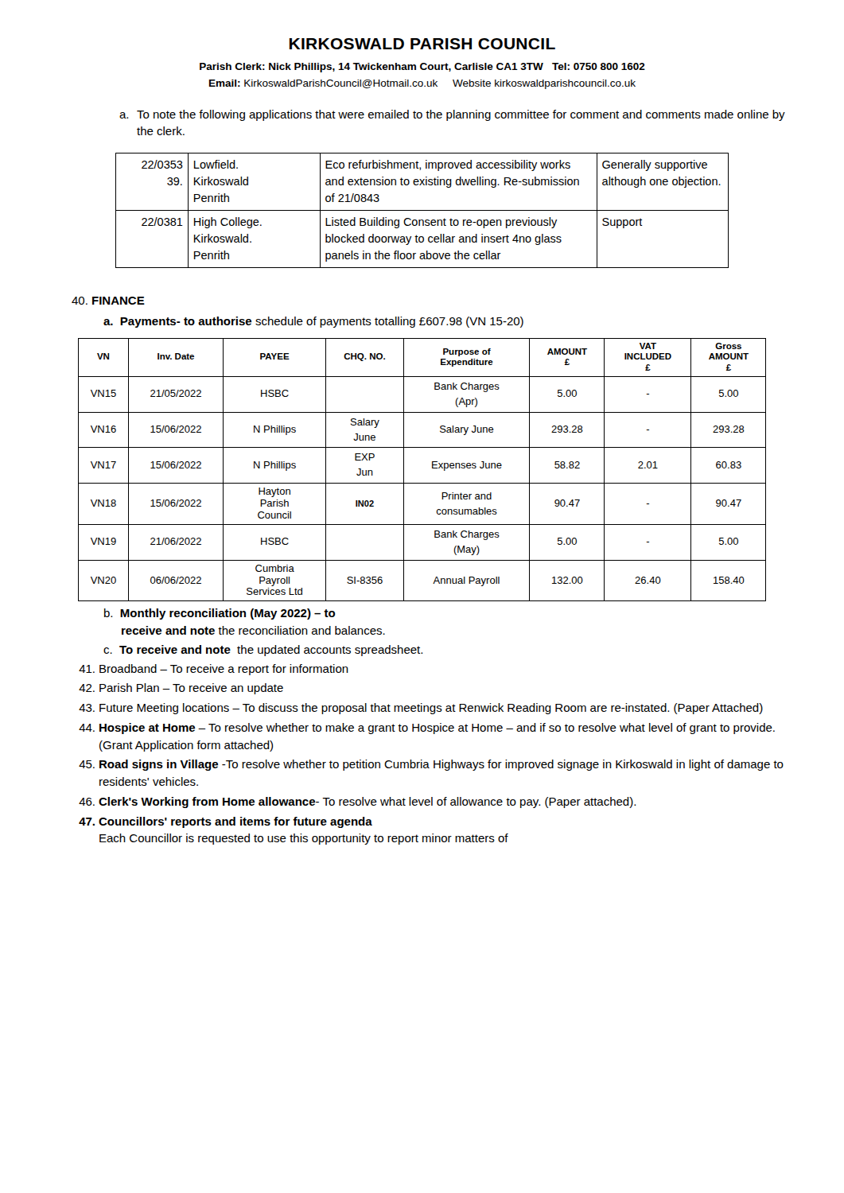KIRKOSWALD PARISH COUNCIL
Parish Clerk: Nick Phillips, 14 Twickenham Court, Carlisle CA1 3TW Tel: 0750 800 1602
Email: KirkoswaldParishCouncil@Hotmail.co.uk Website kirkoswaldparishcouncil.co.uk
a. To note the following applications that were emailed to the planning committee for comment and comments made online by the clerk.
| 22/0353 39. | Lowfield. Kirkoswald Penrith | Eco refurbishment, improved accessibility works and extension to existing dwelling. Re-submission of 21/0843 | Generally supportive although one objection. |
| 22/0381 | High College. Kirkoswald. Penrith | Listed Building Consent to re-open previously blocked doorway to cellar and insert 4no glass panels in the floor above the cellar | Support |
40. FINANCE
a. Payments- to authorise schedule of payments totalling £607.98 (VN 15-20)
| VN | Inv. Date | PAYEE | CHQ. NO. | Purpose of Expenditure | AMOUNT £ | VAT INCLUDED £ | Gross AMOUNT £ |
| --- | --- | --- | --- | --- | --- | --- | --- |
| VN15 | 21/05/2022 | HSBC | | Bank Charges (Apr) | 5.00 | - | 5.00 |
| VN16 | 15/06/2022 | N Phillips | Salary June | Salary June | 293.28 | - | 293.28 |
| VN17 | 15/06/2022 | N Phillips | EXP Jun | Expenses June | 58.82 | 2.01 | 60.83 |
| VN18 | 15/06/2022 | Hayton Parish Council | IN02 | Printer and consumables | 90.47 | - | 90.47 |
| VN19 | 21/06/2022 | HSBC | | Bank Charges (May) | 5.00 | - | 5.00 |
| VN20 | 06/06/2022 | Cumbria Payroll Services Ltd | SI-8356 | Annual Payroll | 132.00 | 26.40 | 158.40 |
b. Monthly reconciliation (May 2022) – to
receive and note the reconciliation and balances.
c. To receive and note the updated accounts spreadsheet.
41. Broadband – To receive a report for information
42. Parish Plan – To receive an update
43. Future Meeting locations – To discuss the proposal that meetings at Renwick Reading Room are re-instated. (Paper Attached)
44. Hospice at Home – To resolve whether to make a grant to Hospice at Home – and if so to resolve what level of grant to provide. (Grant Application form attached)
45. Road signs in Village -To resolve whether to petition Cumbria Highways for improved signage in Kirkoswald in light of damage to residents' vehicles.
46. Clerk's Working from Home allowance- To resolve what level of allowance to pay. (Paper attached).
47. Councillors' reports and items for future agenda
Each Councillor is requested to use this opportunity to report minor matters of